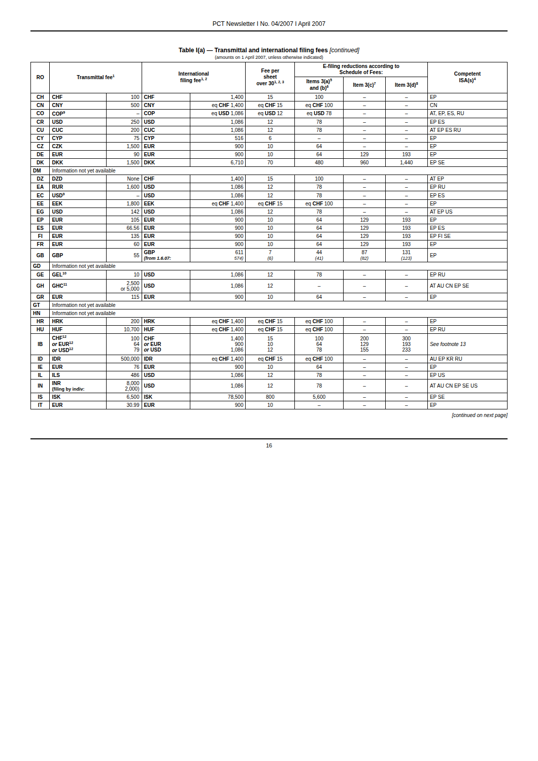PCT Newsletter I No. 04/2007 I April 2007
Table I(a) — Transmittal and international filing fees [continued]
(amounts on 1 April 2007, unless otherwise indicated)
| RO | Transmittal fee 1 | International filing fee 1, 2 | Fee per sheet over 30 1, 2, 3 | E-filing reductions according to Schedule of Fees: | Competent ISA(s) 4 |
| --- | --- | --- | --- | --- | --- |
| Items 3(a) 5 and (b) 6 | Item 3(c) 7 | Item 3(d) 8 |
| CH | CHF | 100 | CHF | 1,400 | 15 | 100 | – | – | EP |
| CN | CNY | 500 | CNY | eq CHF 1,400 | eq CHF 15 | eq CHF 100 | – | – | CN |
| CO | COP 9 | – | COP | eq USD 1,086 | eq USD 12 | eq USD 78 | – | – | AT, EP, ES, RU |
| CR | USD | 250 | USD | 1,086 | 12 | 78 | – | – | EP ES |
| CU | CUC | 200 | CUC | 1,086 | 12 | 78 | – | – | AT EP ES RU |
| CY | CYP | 75 | CYP | 516 | 6 | – | – | – | EP |
| CZ | CZK | 1,500 | EUR | 900 | 10 | 64 | – | – | EP |
| DE | EUR | 90 | EUR | 900 | 10 | 64 | 129 | 193 | EP |
| DK | DKK | 1,500 | DKK | 6,710 | 70 | 480 | 960 | 1,440 | EP SE |
| DM | Information not yet available |
| DZ | DZD | None | CHF | 1,400 | 15 | 100 | – | – | AT EP |
| EA | RUR | 1,600 | USD | 1,086 | 12 | 78 | – | – | EP RU |
| EC | USD 9 | – | USD | 1,086 | 12 | 78 | – | – | EP ES |
| EE | EEK | 1,800 | EEK | eq CHF 1,400 | eq CHF 15 | eq CHF 100 | – | – | EP |
| EG | USD | 142 | USD | 1,086 | 12 | 78 | – | – | AT EP US |
| EP | EUR | 105 | EUR | 900 | 10 | 64 | 129 | 193 | EP |
| ES | EUR | 66.56 | EUR | 900 | 10 | 64 | 129 | 193 | EP ES |
| FI | EUR | 135 | EUR | 900 | 10 | 64 | 129 | 193 | EP FI SE |
| FR | EUR | 60 | EUR | 900 | 10 | 64 | 129 | 193 | EP |
| GB | GBP | 55 | GBP (from 1.6.07: | 611 574) | 7 (6) | 44 (41) | 87 (82) | 131 (123) | EP |
| GD | Information not yet available |
| GE | GEL 10 | 10 | USD | 1,086 | 12 | 78 | – | – | EP RU |
| GH | GHC 11 | 2,500 or 5,000 | USD | 1,086 | 12 | – | – | – | AT AU CN EP SE |
| GR | EUR | 115 | EUR | 900 | 10 | 64 | – | – | EP |
| GT | Information not yet available |
| HN | Information not yet available |
| HR | HRK | 200 | HRK | eq CHF 1,400 | eq CHF 15 | eq CHF 100 | – | – | EP |
| HU | HUF | 10,700 | HUF | eq CHF 1,400 | eq CHF 15 | eq CHF 100 | – | – | EP RU |
| IB | CHF 12 or EUR 12 or USD 12 | 100 64 79 | CHF or EUR or USD | 1,400 900 1,086 | 15 10 12 | 100 64 78 | 200 129 155 | 300 193 233 | See footnote 13 |
| ID | IDR | 500,000 | IDR | eq CHF 1,400 | eq CHF 15 | eq CHF 100 | – | – | AU EP KR RU |
| IE | EUR | 76 | EUR | 900 | 10 | 64 | – | – | EP |
| IL | ILS | 486 | USD | 1,086 | 12 | 78 | – | – | EP US |
| IN | INR (filing by indiv: | 8,000 2,000) | USD | 1,086 | 12 | 78 | – | – | AT AU CN EP SE US |
| IS | ISK | 6,500 | ISK | 78,500 | 800 | 5,600 | – | – | EP SE |
| IT | EUR | 30.99 | EUR | 900 | 10 | – | – | – | EP |
[continued on next page]
16